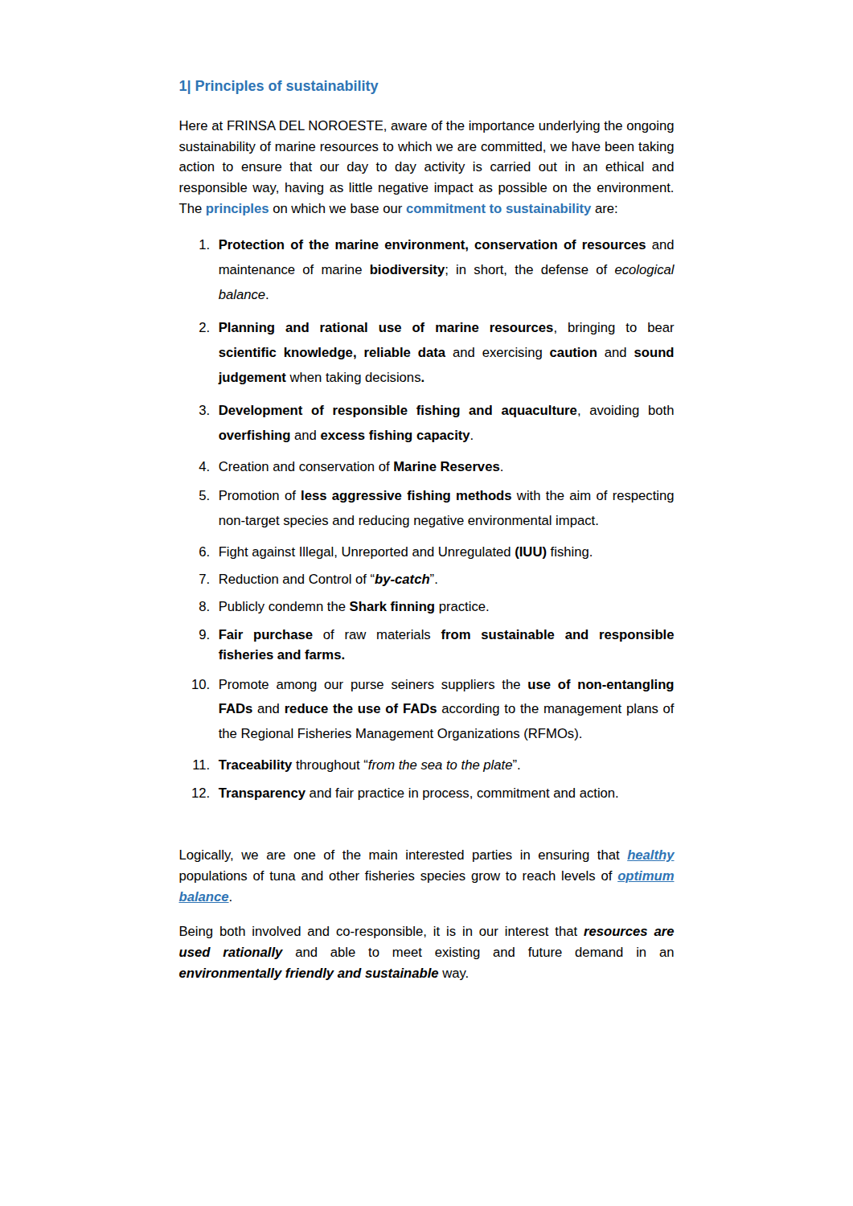1| Principles of sustainability
Here at FRINSA DEL NOROESTE, aware of the importance underlying the ongoing sustainability of marine resources to which we are committed, we have been taking action to ensure that our day to day activity is carried out in an ethical and responsible way, having as little negative impact as possible on the environment. The principles on which we base our commitment to sustainability are:
Protection of the marine environment, conservation of resources and maintenance of marine biodiversity; in short, the defense of ecological balance.
Planning and rational use of marine resources, bringing to bear scientific knowledge, reliable data and exercising caution and sound judgement when taking decisions.
Development of responsible fishing and aquaculture, avoiding both overfishing and excess fishing capacity.
Creation and conservation of Marine Reserves.
Promotion of less aggressive fishing methods with the aim of respecting non-target species and reducing negative environmental impact.
Fight against Illegal, Unreported and Unregulated (IUU) fishing.
Reduction and Control of “by-catch”.
Publicly condemn the Shark finning practice.
Fair purchase of raw materials from sustainable and responsible fisheries and farms.
Promote among our purse seiners suppliers the use of non-entangling FADs and reduce the use of FADs according to the management plans of the Regional Fisheries Management Organizations (RFMOs).
Traceability throughout “from the sea to the plate”.
Transparency and fair practice in process, commitment and action.
Logically, we are one of the main interested parties in ensuring that healthy populations of tuna and other fisheries species grow to reach levels of optimum balance.
Being both involved and co-responsible, it is in our interest that resources are used rationally and able to meet existing and future demand in an environmentally friendly and sustainable way.